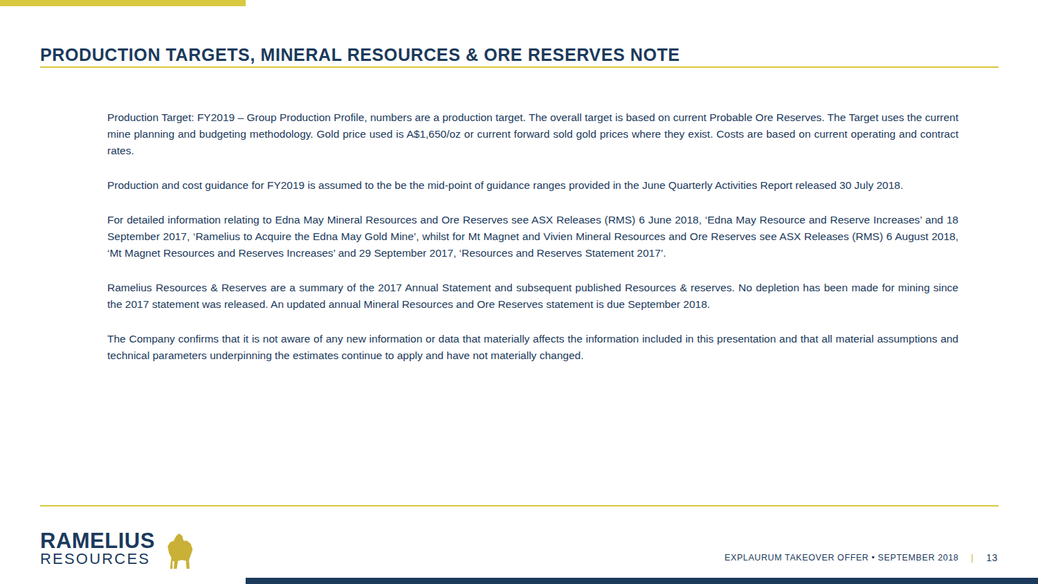Production Targets, Mineral Resources & Ore Reserves Note
Production Target: FY2019 – Group Production Profile, numbers are a production target. The overall target is based on current Probable Ore Reserves. The Target uses the current mine planning and budgeting methodology. Gold price used is A$1,650/oz or current forward sold gold prices where they exist. Costs are based on current operating and contract rates.
Production and cost guidance for FY2019 is assumed to the be the mid-point of guidance ranges provided in the June Quarterly Activities Report released 30 July 2018.
For detailed information relating to Edna May Mineral Resources and Ore Reserves see ASX Releases (RMS) 6 June 2018, ‘Edna May Resource and Reserve Increases’ and 18 September 2017, ‘Ramelius to Acquire the Edna May Gold Mine’, whilst for Mt Magnet and Vivien Mineral Resources and Ore Reserves see ASX Releases (RMS) 6 August 2018, ‘Mt Magnet Resources and Reserves Increases’ and 29 September 2017, ‘Resources and Reserves Statement 2017’.
Ramelius Resources & Reserves are a summary of the 2017 Annual Statement and subsequent published Resources & reserves. No depletion has been made for mining since the 2017 statement was released. An updated annual Mineral Resources and Ore Reserves statement is due September 2018.
The Company confirms that it is not aware of any new information or data that materially affects the information included in this presentation and that all material assumptions and technical parameters underpinning the estimates continue to apply and have not materially changed.
RAMELIUS RESOURCES
EXPLAURUM TAKEOVER OFFER • SEPTEMBER 2018 | 13